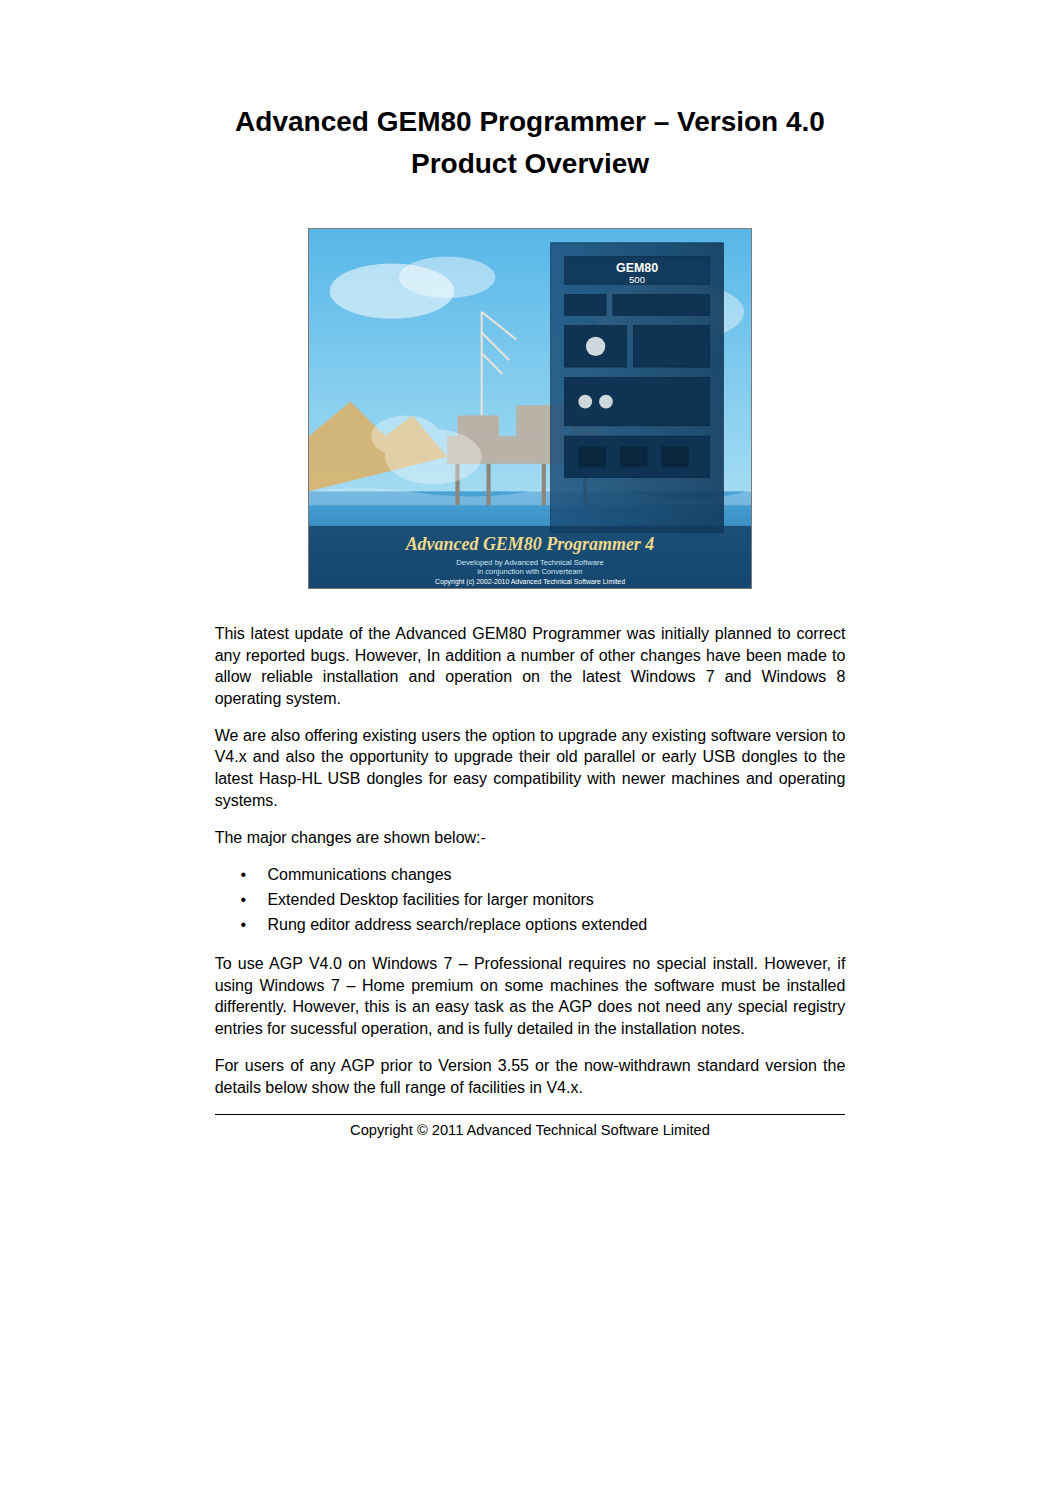Advanced GEM80 Programmer – Version 4.0Product Overview
This latest update of the Advanced GEM80 Programmer was initially planned to correct any reported bugs. However, In addition a number of other changes have been made to allow reliable installation and operation on the latest Windows 7 and Windows 8 operating system.
We are also offering existing users the option to upgrade any existing software version to V4.x and also the opportunity to upgrade their old parallel or early USB dongles to the latest Hasp-HL USB dongles for easy compatibility with newer machines and operating systems.
The major changes are shown below:-
Communications changes
Extended Desktop facilities for larger monitors
Rung editor address search/replace options extended
To use AGP V4.0 on Windows 7 – Professional requires no special install. However, if using Windows 7 – Home premium on some machines the software must be installed differently. However, this is an easy task as the AGP does not need any special registry entries for sucessful operation, and is fully detailed in the installation notes.
For users of any AGP prior to Version 3.55 or the now-withdrawn standard version the details below show the full range of facilities in V4.x.
Copyright © 2011 Advanced Technical Software Limited